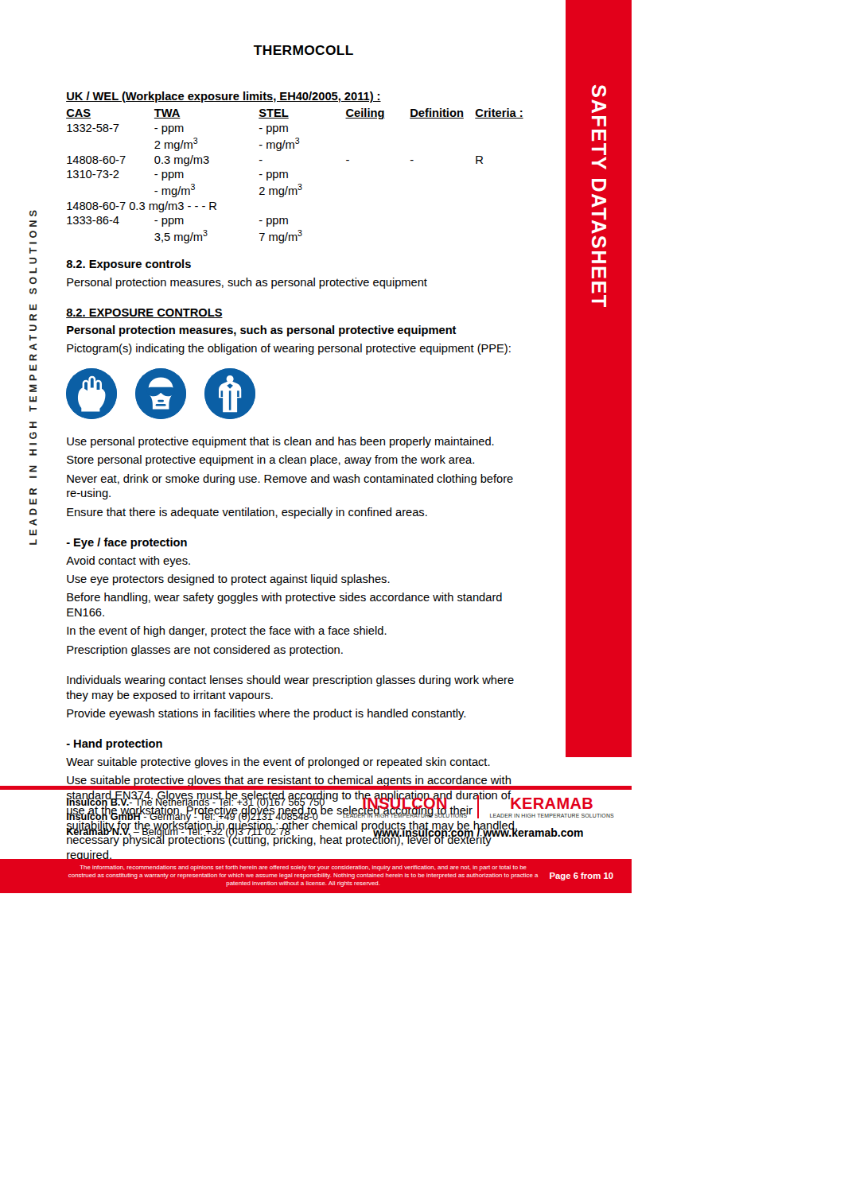LEADER IN HIGH TEMPERATURE SOLUTIONS
SAFETY DATASHEET
THERMOCOLL
UK / WEL (Workplace exposure limits, EH40/2005, 2011) :
| CAS | TWA | STEL | Ceiling | Definition | Criteria : |
| --- | --- | --- | --- | --- | --- |
| 1332-58-7 | - ppm | - ppm | | | |
| | 2 mg/m 3 | - mg/m 3 | | | |
| 14808-60-7 | 0.3 mg/m3 | - | - | - | R |
| 1310-73-2 | - ppm | - ppm | | | |
| | - mg/m 3 | 2 mg/m 3 | | | |
| 14808-60-7 0.3 mg/m3 - - - R |
| 1333-86-4 | - ppm | - ppm | | | |
| | 3,5 mg/m 3 | 7 mg/m 3 | | | |
8.2. Exposure controls
Personal protection measures, such as personal protective equipment
8.2. EXPOSURE CONTROLS
Personal protection measures, such as personal protective equipment
Pictogram(s) indicating the obligation of wearing personal protective equipment (PPE):
Use personal protective equipment that is clean and has been properly maintained.
Store personal protective equipment in a clean place, away from the work area.
Never eat, drink or smoke during use. Remove and wash contaminated clothing before re-using.
Ensure that there is adequate ventilation, especially in confined areas.
- Eye / face protection
Avoid contact with eyes.
Use eye protectors designed to protect against liquid splashes.
Before handling, wear safety goggles with protective sides accordance with standard EN166.
In the event of high danger, protect the face with a face shield.
Prescription glasses are not considered as protection.
Individuals wearing contact lenses should wear prescription glasses during work where they may be exposed to irritant vapours.
Provide eyewash stations in facilities where the product is handled constantly.
- Hand protection
Wear suitable protective gloves in the event of prolonged or repeated skin contact.
Use suitable protective gloves that are resistant to chemical agents in accordance with standard EN374. Gloves must be selected according to the application and duration of use at the workstation. Protective gloves need to be selected according to their suitability for the workstation in question : other chemical products that may be handled, necessary physical protections (cutting, pricking, heat protection), level of dexterity required.
Insulcon B.V.- The Netherlands - Tel: +31 (0)167 565 750
Insulcon GmbH - Germany - Tel: +49 (0)2131 408548-0
Keramab N.V. – Belgium - Tel: +32 (0)3 711 02 78
INSULCON
LEADER IN HIGH TEMPERATURE SOLUTIONS
KERAMAB
LEADER IN HIGH TEMPERATURE SOLUTIONS
www.insulcon.com / www.keramab.com
Form: C5-016
Effective: 21012022/ES/ka
Supersedes: 1005201/ES/ka
All rights Reserved.
LD: G160711
The information, recommendations and opinions set forth herein are offered solely for your consideration, inquiry and verification, and are not, in part or total to be construed as constituting a warranty or representation for which we assume legal responsibility. Nothing contained herein is to be interpreted as authorization to practice a patented invention without a license. All rights reserved.
Page 6 from 10